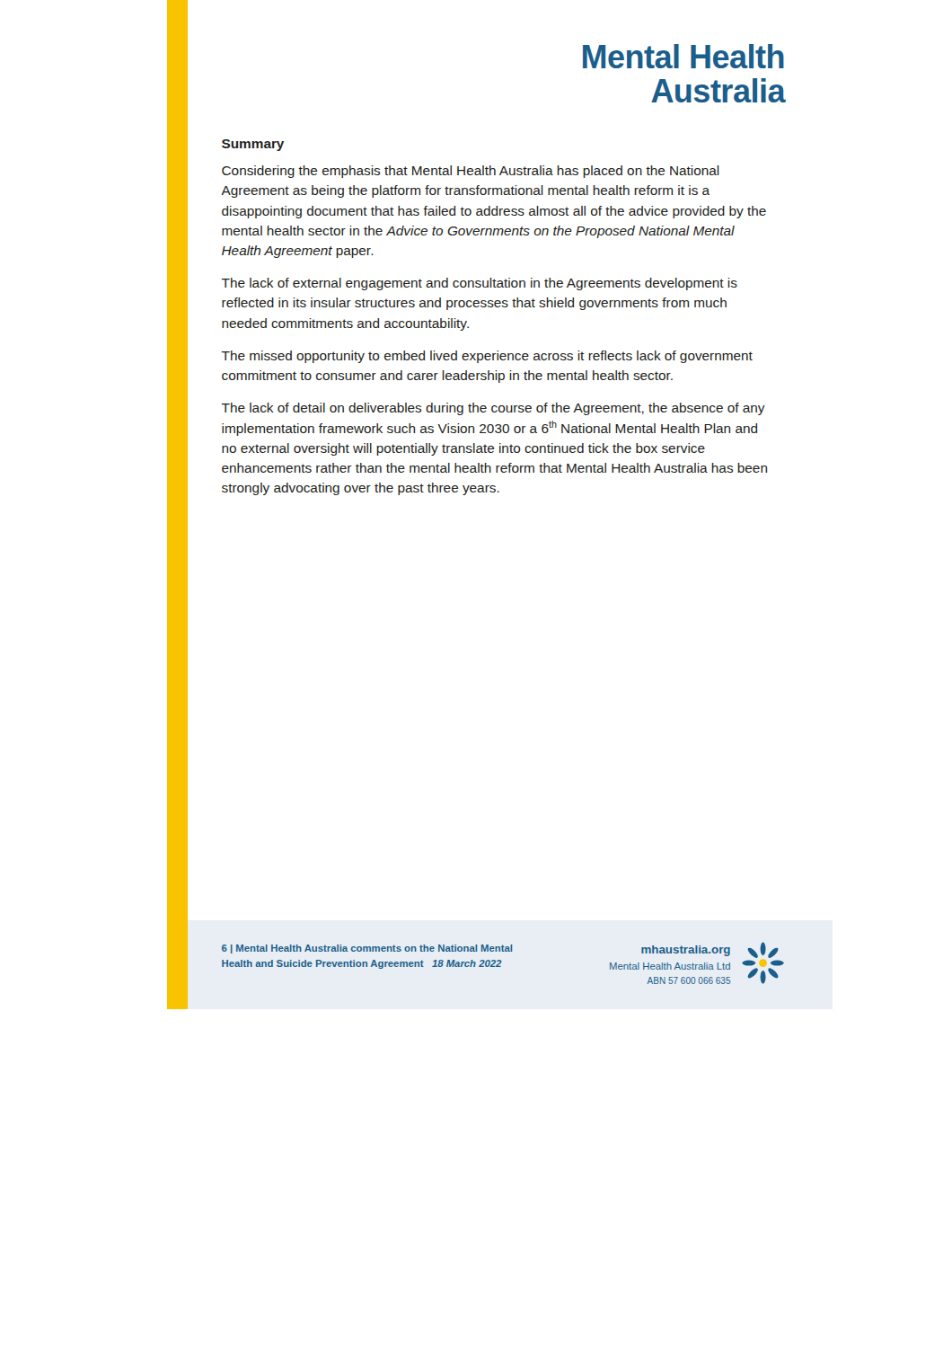Mental Health
Australia
Summary
Considering the emphasis that Mental Health Australia has placed on the National Agreement as being the platform for transformational mental health reform it is a disappointing document that has failed to address almost all of the advice provided by the mental health sector in the Advice to Governments on the Proposed National Mental Health Agreement paper.
The lack of external engagement and consultation in the Agreements development is reflected in its insular structures and processes that shield governments from much needed commitments and accountability.
The missed opportunity to embed lived experience across it reflects lack of government commitment to consumer and carer leadership in the mental health sector.
The lack of detail on deliverables during the course of the Agreement, the absence of any implementation framework such as Vision 2030 or a 6th National Mental Health Plan and no external oversight will potentially translate into continued tick the box service enhancements rather than the mental health reform that Mental Health Australia has been strongly advocating over the past three years.
6 | Mental Health Australia comments on the National Mental
Health and Suicide Prevention Agreement 18 March 2022
mhaustralia.org
Mental Health Australia Ltd
ABN 57 600 066 635